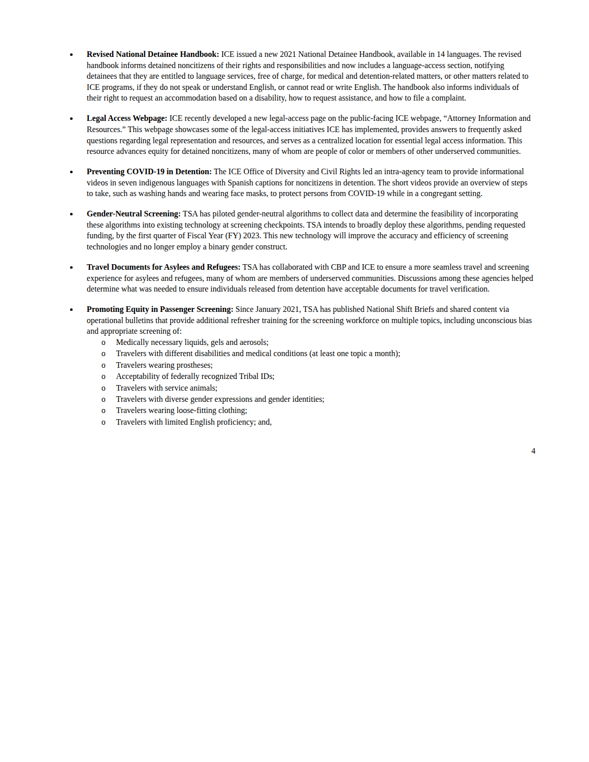Revised National Detainee Handbook: ICE issued a new 2021 National Detainee Handbook, available in 14 languages. The revised handbook informs detained noncitizens of their rights and responsibilities and now includes a language-access section, notifying detainees that they are entitled to language services, free of charge, for medical and detention-related matters, or other matters related to ICE programs, if they do not speak or understand English, or cannot read or write English. The handbook also informs individuals of their right to request an accommodation based on a disability, how to request assistance, and how to file a complaint.
Legal Access Webpage: ICE recently developed a new legal-access page on the public-facing ICE webpage, “Attorney Information and Resources.” This webpage showcases some of the legal-access initiatives ICE has implemented, provides answers to frequently asked questions regarding legal representation and resources, and serves as a centralized location for essential legal access information. This resource advances equity for detained noncitizens, many of whom are people of color or members of other underserved communities.
Preventing COVID-19 in Detention: The ICE Office of Diversity and Civil Rights led an intra-agency team to provide informational videos in seven indigenous languages with Spanish captions for noncitizens in detention. The short videos provide an overview of steps to take, such as washing hands and wearing face masks, to protect persons from COVID-19 while in a congregant setting.
Gender-Neutral Screening: TSA has piloted gender-neutral algorithms to collect data and determine the feasibility of incorporating these algorithms into existing technology at screening checkpoints. TSA intends to broadly deploy these algorithms, pending requested funding, by the first quarter of Fiscal Year (FY) 2023. This new technology will improve the accuracy and efficiency of screening technologies and no longer employ a binary gender construct.
Travel Documents for Asylees and Refugees: TSA has collaborated with CBP and ICE to ensure a more seamless travel and screening experience for asylees and refugees, many of whom are members of underserved communities. Discussions among these agencies helped determine what was needed to ensure individuals released from detention have acceptable documents for travel verification.
Promoting Equity in Passenger Screening: Since January 2021, TSA has published National Shift Briefs and shared content via operational bulletins that provide additional refresher training for the screening workforce on multiple topics, including unconscious bias and appropriate screening of:
Medically necessary liquids, gels and aerosols;
Travelers with different disabilities and medical conditions (at least one topic a month);
Travelers wearing prostheses;
Acceptability of federally recognized Tribal IDs;
Travelers with service animals;
Travelers with diverse gender expressions and gender identities;
Travelers wearing loose-fitting clothing;
Travelers with limited English proficiency; and,
4